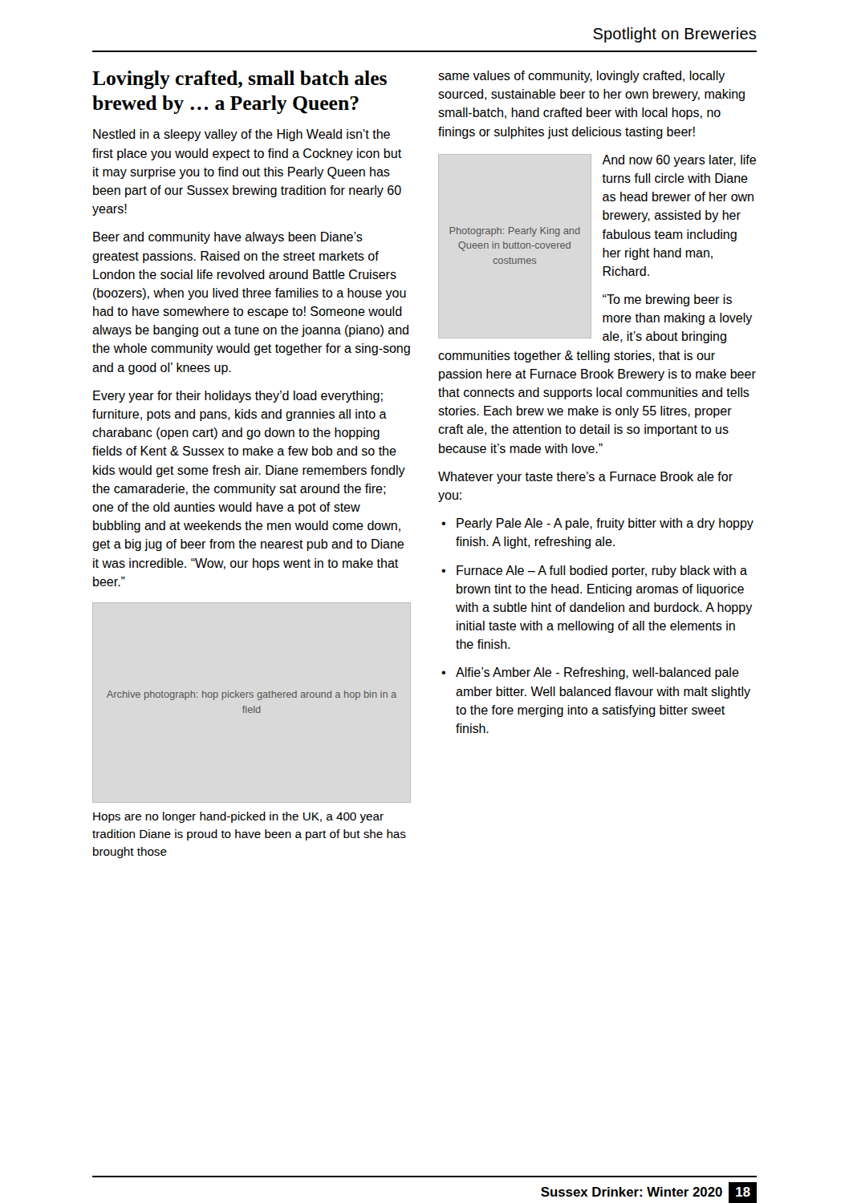Spotlight on Breweries
Lovingly crafted, small batch ales brewed by … a Pearly Queen?
Nestled in a sleepy valley of the High Weald isn’t the first place you would expect to find a Cockney icon but it may surprise you to find out this Pearly Queen has been part of our Sussex brewing tradition for nearly 60 years!
Beer and community have always been Diane’s greatest passions. Raised on the street markets of London the social life revolved around Battle Cruisers (boozers), when you lived three families to a house you had to have somewhere to escape to! Someone would always be banging out a tune on the joanna (piano) and the whole community would get together for a sing-song and a good ol’ knees up.
Every year for their holidays they’d load everything; furniture, pots and pans, kids and grannies all into a charabanc (open cart) and go down to the hopping fields of Kent & Sussex to make a few bob and so the kids would get some fresh air. Diane remembers fondly the camaraderie, the community sat around the fire; one of the old aunties would have a pot of stew bubbling and at weekends the men would come down, get a big jug of beer from the nearest pub and to Diane it was incredible. “Wow, our hops went in to make that beer.”
Archive photograph: hop pickers gathered around a hop bin in a field
Hops are no longer hand-picked in the UK, a 400 year tradition Diane is proud to have been a part of but she has brought those
same values of community, lovingly crafted, locally sourced, sustainable beer to her own brewery, making small-batch, hand crafted beer with local hops, no finings or sulphites just delicious tasting beer!
Photograph: Pearly King and Queen in button-covered costumes
And now 60 years later, life turns full circle with Diane as head brewer of her own brewery, assisted by her fabulous team including her right hand man, Richard.
“To me brewing beer is more than making a lovely ale, it’s about bringing communities together & telling stories, that is our passion here at Furnace Brook Brewery is to make beer that connects and supports local communities and tells stories. Each brew we make is only 55 litres, proper craft ale, the attention to detail is so important to us because it’s made with love.”
Whatever your taste there’s a Furnace Brook ale for you:
Pearly Pale Ale - A pale, fruity bitter with a dry hoppy finish. A light, refreshing ale.
Furnace Ale – A full bodied porter, ruby black with a brown tint to the head. Enticing aromas of liquorice with a subtle hint of dandelion and burdock. A hoppy initial taste with a mellowing of all the elements in the finish.
Alfie’s Amber Ale - Refreshing, well-balanced pale amber bitter. Well balanced flavour with malt slightly to the fore merging into a satisfying bitter sweet finish.
Sussex Drinker: Winter 2020 18